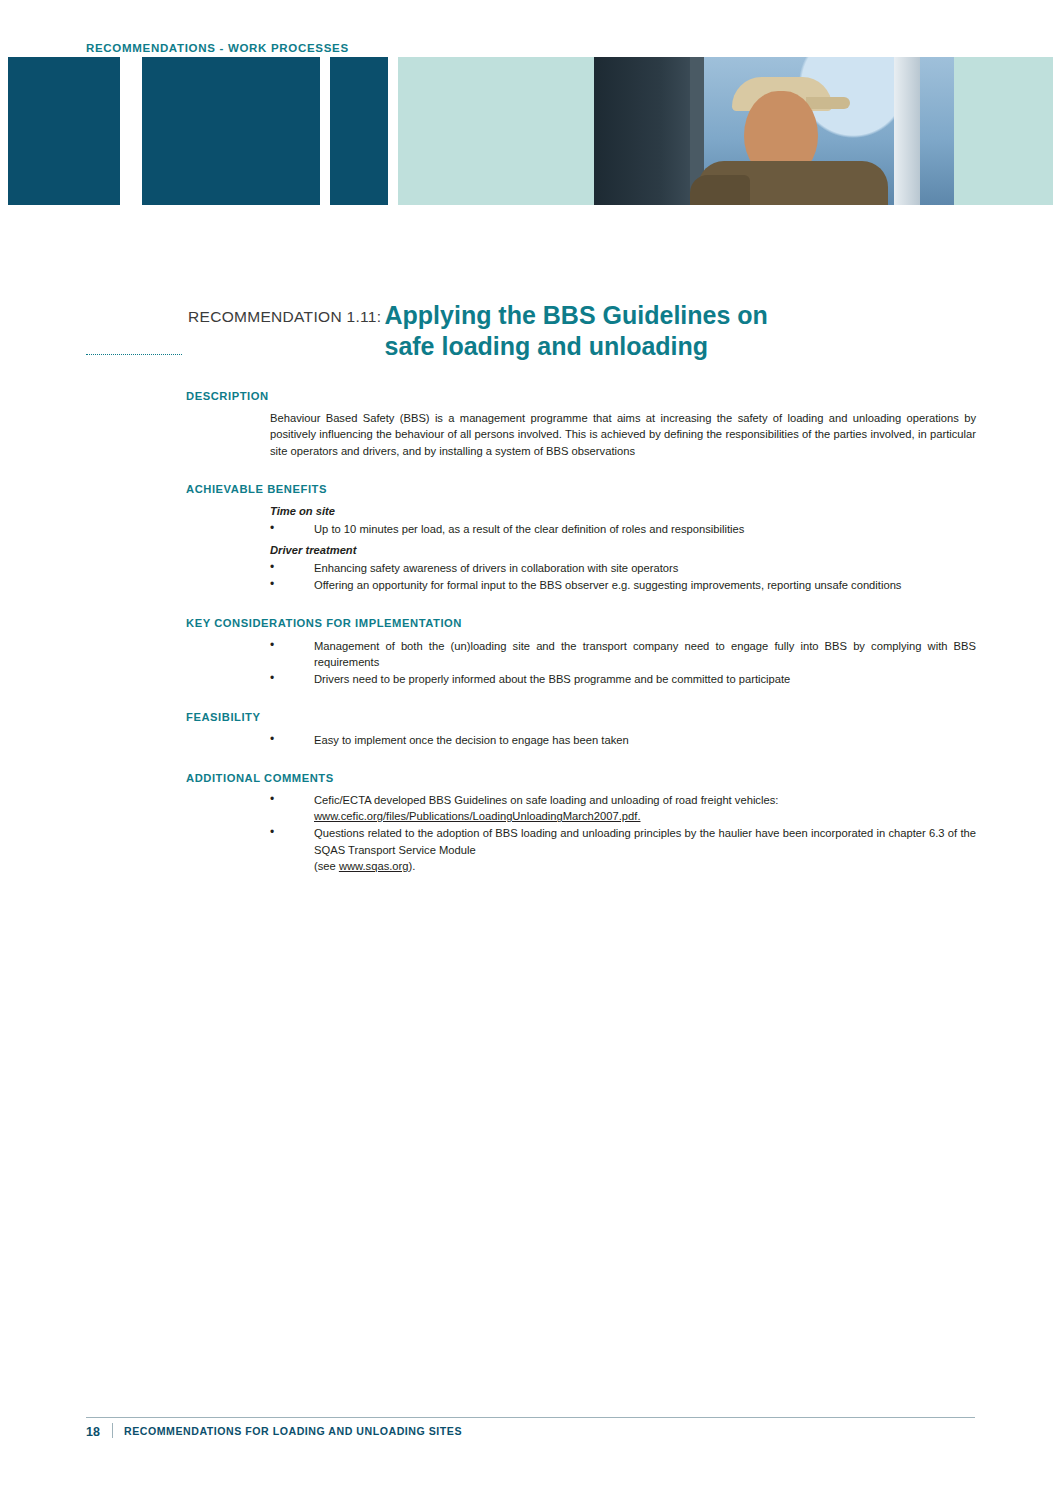Recommendations - Work Processes
RECOMMENDATION 1.11: Applying the BBS Guidelines onsafe loading and unloading
Description
Behaviour Based Safety (BBS) is a management programme that aims at increasing the safety of loading and unloading operations by positively influencing the behaviour of all persons involved. This is achieved by defining the responsibilities of the parties involved, in particular site operators and drivers, and by installing a system of BBS observations
Achievable benefits
Time on site
Up to 10 minutes per load, as a result of the clear definition of roles and responsibilities
Driver treatment
Enhancing safety awareness of drivers in collaboration with site operators
Offering an opportunity for formal input to the BBS observer e.g. suggesting improvements, reporting unsafe conditions
Key considerations for implementation
Management of both the (un)loading site and the transport company need to engage fully into BBS by complying with BBS requirements
Drivers need to be properly informed about the BBS programme and be committed to participate
Feasibility
Easy to implement once the decision to engage has been taken
Additional comments
Cefic/ECTA developed BBS Guidelines on safe loading and unloading of road freight vehicles:
www.cefic.org/files/Publications/LoadingUnloadingMarch2007.pdf.
Questions related to the adoption of BBS loading and unloading principles by the haulier have been incorporated in chapter 6.3 of the SQAS Transport Service Module
(see www.sqas.org).
18
Recommendations for loading and unloading sites